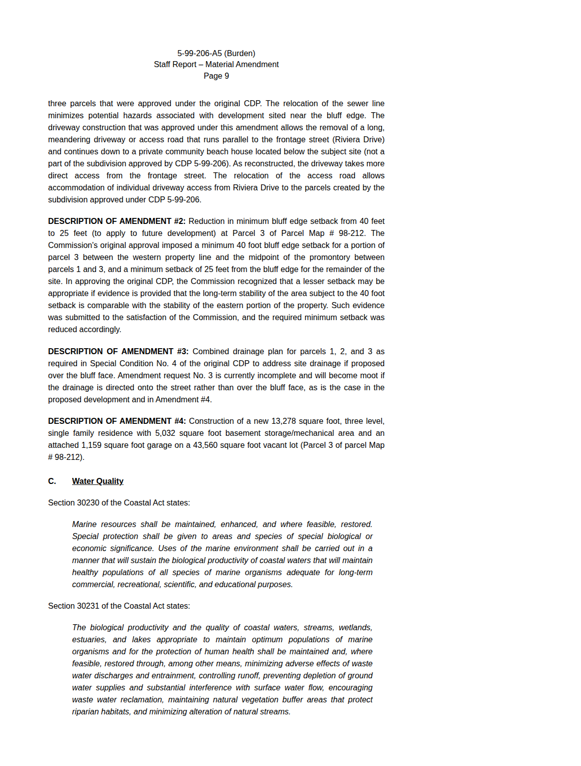5-99-206-A5 (Burden)
Staff Report – Material Amendment
Page 9
three parcels that were approved under the original CDP. The relocation of the sewer line minimizes potential hazards associated with development sited near the bluff edge. The driveway construction that was approved under this amendment allows the removal of a long, meandering driveway or access road that runs parallel to the frontage street (Riviera Drive) and continues down to a private community beach house located below the subject site (not a part of the subdivision approved by CDP 5-99-206). As reconstructed, the driveway takes more direct access from the frontage street. The relocation of the access road allows accommodation of individual driveway access from Riviera Drive to the parcels created by the subdivision approved under CDP 5-99-206.
DESCRIPTION OF AMENDMENT #2: Reduction in minimum bluff edge setback from 40 feet to 25 feet (to apply to future development) at Parcel 3 of Parcel Map # 98-212. The Commission's original approval imposed a minimum 40 foot bluff edge setback for a portion of parcel 3 between the western property line and the midpoint of the promontory between parcels 1 and 3, and a minimum setback of 25 feet from the bluff edge for the remainder of the site. In approving the original CDP, the Commission recognized that a lesser setback may be appropriate if evidence is provided that the long-term stability of the area subject to the 40 foot setback is comparable with the stability of the eastern portion of the property. Such evidence was submitted to the satisfaction of the Commission, and the required minimum setback was reduced accordingly.
DESCRIPTION OF AMENDMENT #3: Combined drainage plan for parcels 1, 2, and 3 as required in Special Condition No. 4 of the original CDP to address site drainage if proposed over the bluff face. Amendment request No. 3 is currently incomplete and will become moot if the drainage is directed onto the street rather than over the bluff face, as is the case in the proposed development and in Amendment #4.
DESCRIPTION OF AMENDMENT #4: Construction of a new 13,278 square foot, three level, single family residence with 5,032 square foot basement storage/mechanical area and an attached 1,159 square foot garage on a 43,560 square foot vacant lot (Parcel 3 of parcel Map # 98-212).
C. Water Quality
Section 30230 of the Coastal Act states:
Marine resources shall be maintained, enhanced, and where feasible, restored. Special protection shall be given to areas and species of special biological or economic significance. Uses of the marine environment shall be carried out in a manner that will sustain the biological productivity of coastal waters that will maintain healthy populations of all species of marine organisms adequate for long-term commercial, recreational, scientific, and educational purposes.
Section 30231 of the Coastal Act states:
The biological productivity and the quality of coastal waters, streams, wetlands, estuaries, and lakes appropriate to maintain optimum populations of marine organisms and for the protection of human health shall be maintained and, where feasible, restored through, among other means, minimizing adverse effects of waste water discharges and entrainment, controlling runoff, preventing depletion of ground water supplies and substantial interference with surface water flow, encouraging waste water reclamation, maintaining natural vegetation buffer areas that protect riparian habitats, and minimizing alteration of natural streams.